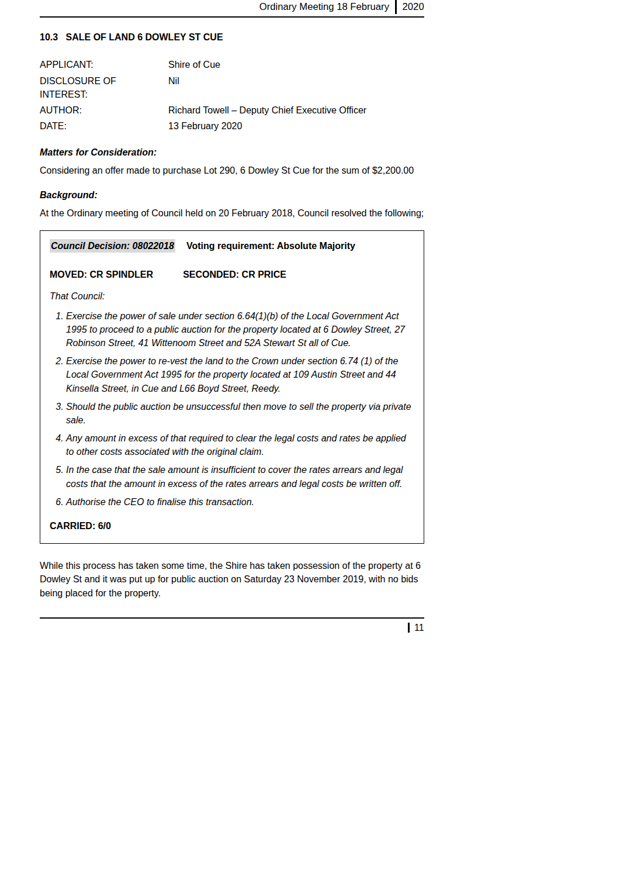Ordinary Meeting 18 February 2020
10.3 SALE OF LAND 6 DOWLEY ST CUE
| APPLICANT: | Shire of Cue |
| DISCLOSURE OF INTEREST: | Nil |
| AUTHOR: | Richard Towell – Deputy Chief Executive Officer |
| DATE: | 13 February 2020 |
Matters for Consideration:
Considering an offer made to purchase Lot 290, 6 Dowley St Cue for the sum of $2,200.00
Background:
At the Ordinary meeting of Council held on 20 February 2018, Council resolved the following;
Council Decision: 08022018 Voting requirement: Absolute Majority
MOVED: CR SPINDLER SECONDED: CR PRICE
That Council:
Exercise the power of sale under section 6.64(1)(b) of the Local Government Act 1995 to proceed to a public auction for the property located at 6 Dowley Street, 27 Robinson Street, 41 Wittenoom Street and 52A Stewart St all of Cue.
Exercise the power to re-vest the land to the Crown under section 6.74 (1) of the Local Government Act 1995 for the property located at 109 Austin Street and 44 Kinsella Street, in Cue and L66 Boyd Street, Reedy.
Should the public auction be unsuccessful then move to sell the property via private sale.
Any amount in excess of that required to clear the legal costs and rates be applied to other costs associated with the original claim.
In the case that the sale amount is insufficient to cover the rates arrears and legal costs that the amount in excess of the rates arrears and legal costs be written off.
Authorise the CEO to finalise this transaction.
CARRIED: 6/0
While this process has taken some time, the Shire has taken possession of the property at 6 Dowley St and it was put up for public auction on Saturday 23 November 2019, with no bids being placed for the property.
11